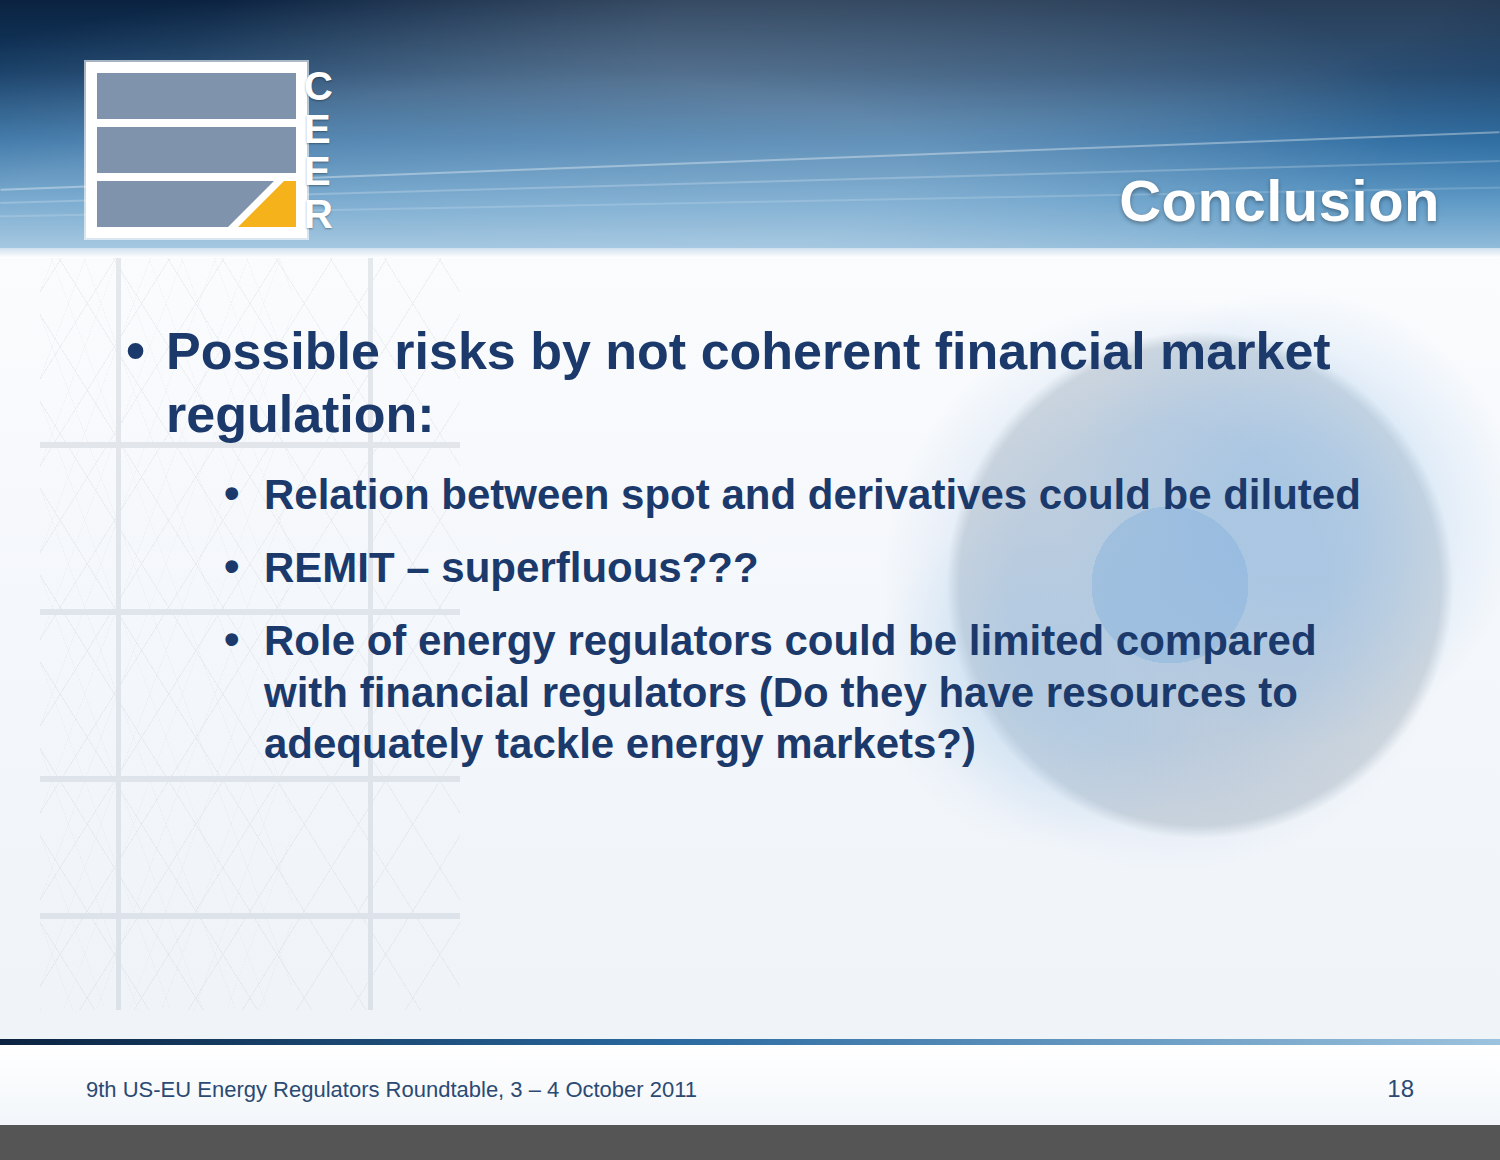CEER
Conclusion
Possible risks by not coherent financial market regulation:
Relation between spot and derivatives could be diluted
REMIT – superfluous???
Role of energy regulators could be limited compared with financial regulators (Do they have resources to adequately tackle energy markets?)
9th US-EU Energy Regulators Roundtable, 3 – 4 October 2011
18